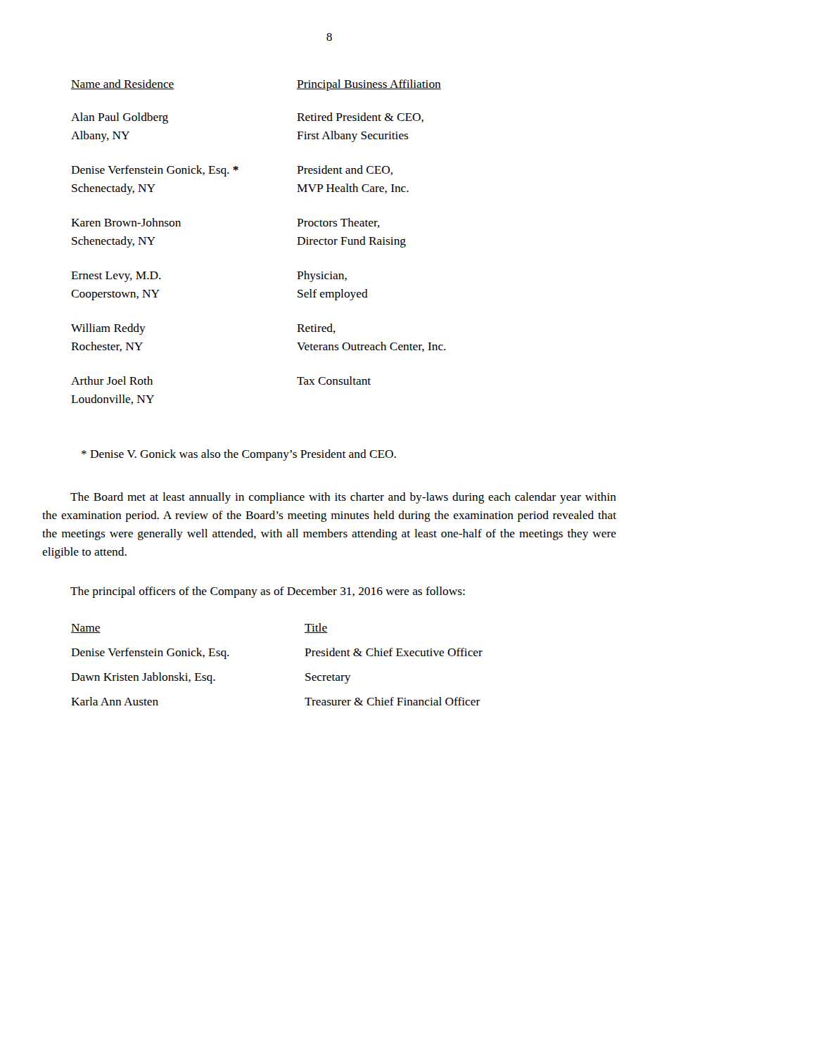8
| Name and Residence | Principal Business Affiliation |
| --- | --- |
| Alan Paul Goldberg Albany, NY | Retired President & CEO, First Albany Securities |
| Denise Verfenstein Gonick, Esq. * Schenectady, NY | President and CEO, MVP Health Care, Inc. |
| Karen Brown-Johnson Schenectady, NY | Proctors Theater, Director Fund Raising |
| Ernest Levy, M.D. Cooperstown, NY | Physician, Self employed |
| William Reddy Rochester, NY | Retired, Veterans Outreach Center, Inc. |
| Arthur Joel Roth Loudonville, NY | Tax Consultant |
* Denise V. Gonick was also the Company’s President and CEO.
The Board met at least annually in compliance with its charter and by-laws during each calendar year within the examination period. A review of the Board’s meeting minutes held during the examination period revealed that the meetings were generally well attended, with all members attending at least one-half of the meetings they were eligible to attend.
The principal officers of the Company as of December 31, 2016 were as follows:
| Name | Title |
| --- | --- |
| Denise Verfenstein Gonick, Esq. | President & Chief Executive Officer |
| Dawn Kristen Jablonski, Esq. | Secretary |
| Karla Ann Austen | Treasurer & Chief Financial Officer |